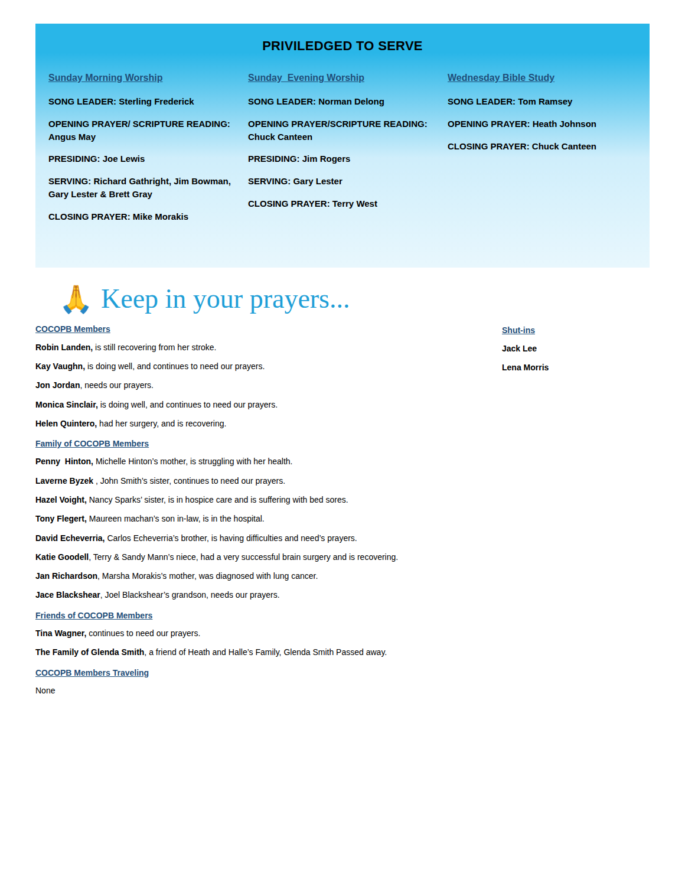PRIVILEDGED TO SERVE
Sunday Morning Worship
SONG LEADER: Sterling Frederick
OPENING PRAYER/ SCRIPTURE READING: Angus May
PRESIDING: Joe Lewis
SERVING: Richard Gathright, Jim Bowman, Gary Lester & Brett Gray
CLOSING PRAYER: Mike Morakis
Sunday Evening Worship
SONG LEADER: Norman Delong
OPENING PRAYER/SCRIPTURE READING: Chuck Canteen
PRESIDING: Jim Rogers
SERVING: Gary Lester
CLOSING PRAYER: Terry West
Wednesday Bible Study
SONG LEADER: Tom Ramsey
OPENING PRAYER: Heath Johnson
CLOSING PRAYER: Chuck Canteen
🙏 Keep in your prayers...
COCOPB Members
Robin Landen, is still recovering from her stroke.
Kay Vaughn, is doing well, and continues to need our prayers.
Jon Jordan, needs our prayers.
Monica Sinclair, is doing well, and continues to need our prayers.
Helen Quintero, had her surgery, and is recovering.
Family of COCOPB Members
Penny Hinton, Michelle Hinton’s mother, is struggling with her health.
Laverne Byzek , John Smith’s sister, continues to need our prayers.
Hazel Voight, Nancy Sparks’ sister, is in hospice care and is suffering with bed sores.
Tony Flegert, Maureen machan’s son in-law, is in the hospital.
David Echeverria, Carlos Echeverria’s brother, is having difficulties and need’s prayers.
Katie Goodell, Terry & Sandy Mann’s niece, had a very successful brain surgery and is recovering.
Jan Richardson, Marsha Morakis’s mother, was diagnosed with lung cancer.
Jace Blackshear, Joel Blackshear’s grandson, needs our prayers.
Friends of COCOPB Members
Tina Wagner, continues to need our prayers.
The Family of Glenda Smith, a friend of Heath and Halle’s Family, Glenda Smith Passed away.
COCOPB Members Traveling
None
Shut-ins
Jack Lee
Lena Morris